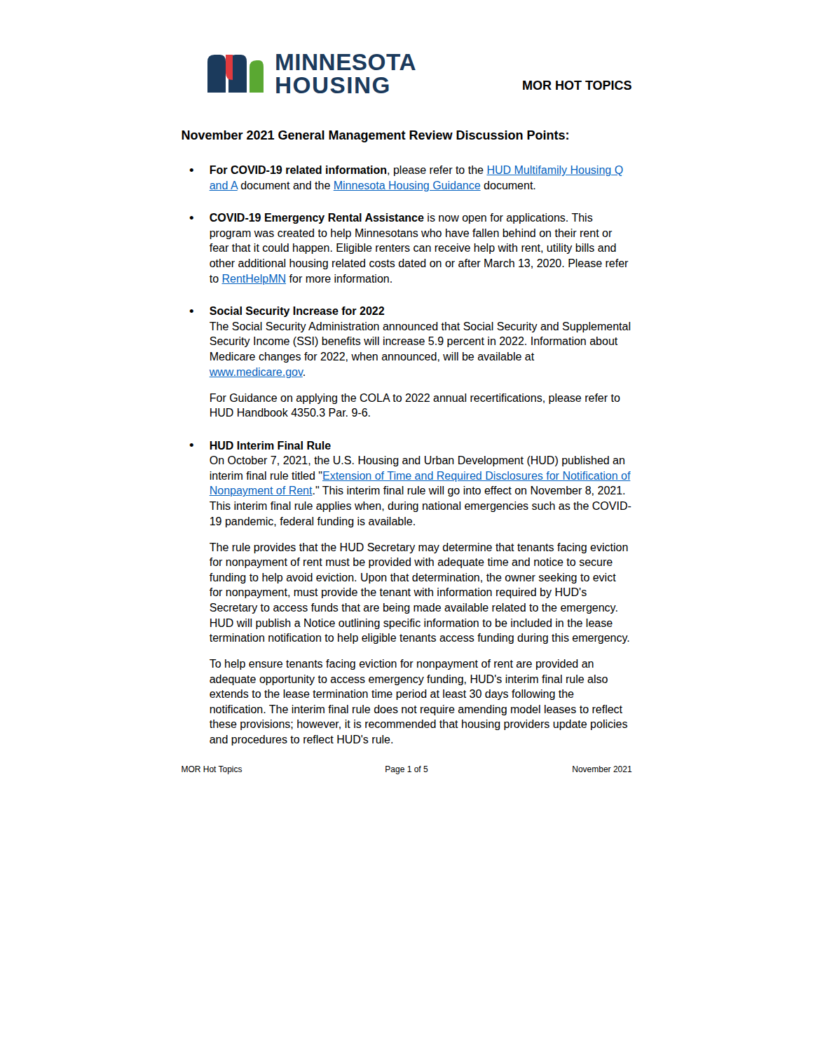MINNESOTA
HOUSING
MOR HOT TOPICS
November 2021 General Management Review Discussion Points:
For COVID-19 related information, please refer to the HUD Multifamily Housing Q and A document and the Minnesota Housing Guidance document.
COVID-19 Emergency Rental Assistance is now open for applications. This program was created to help Minnesotans who have fallen behind on their rent or fear that it could happen. Eligible renters can receive help with rent, utility bills and other additional housing related costs dated on or after March 13, 2020. Please refer to RentHelpMN for more information.
Social Security Increase for 2022
The Social Security Administration announced that Social Security and Supplemental Security Income (SSI) benefits will increase 5.9 percent in 2022. Information about Medicare changes for 2022, when announced, will be available at www.medicare.gov.
For Guidance on applying the COLA to 2022 annual recertifications, please refer to HUD Handbook 4350.3 Par. 9-6.
HUD Interim Final Rule
On October 7, 2021, the U.S. Housing and Urban Development (HUD) published an interim final rule titled "Extension of Time and Required Disclosures for Notification of Nonpayment of Rent." This interim final rule will go into effect on November 8, 2021. This interim final rule applies when, during national emergencies such as the COVID-19 pandemic, federal funding is available.
The rule provides that the HUD Secretary may determine that tenants facing eviction for nonpayment of rent must be provided with adequate time and notice to secure funding to help avoid eviction. Upon that determination, the owner seeking to evict for nonpayment, must provide the tenant with information required by HUD's Secretary to access funds that are being made available related to the emergency. HUD will publish a Notice outlining specific information to be included in the lease termination notification to help eligible tenants access funding during this emergency.
To help ensure tenants facing eviction for nonpayment of rent are provided an adequate opportunity to access emergency funding, HUD's interim final rule also extends to the lease termination time period at least 30 days following the notification. The interim final rule does not require amending model leases to reflect these provisions; however, it is recommended that housing providers update policies and procedures to reflect HUD's rule.
MOR Hot Topics
Page 1 of 5
November 2021